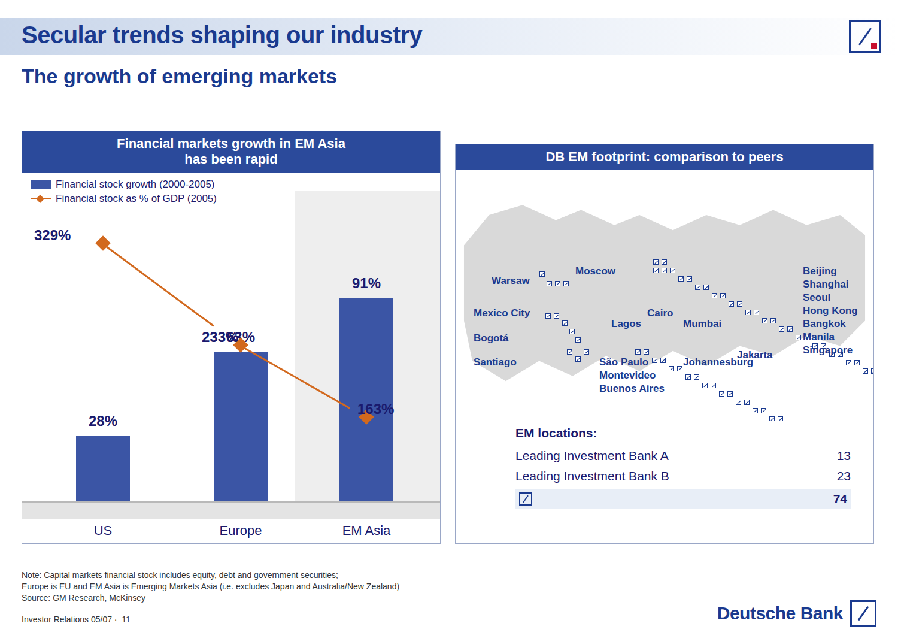Secular trends shaping our industry
The growth of emerging markets
Financial markets growth in EM Asia
has been rapid
Financial stock growth (2000-2005)
Financial stock as % of GDP (2005)
28%
63%
91%
329%
233%
163%
US
Europe
EM Asia
DB EM footprint: comparison to peers
Moscow
Warsaw
Beijing
Shanghai
Seoul
Hong Kong
Bangkok
Manila
Singapore
Mexico City
Cairo
Mumbai
Lagos
Bogotá
Jakarta
Santiago
São Paulo
Johannesburg
Montevideo
Buenos Aires
EM locations:
Leading Investment Bank A 13
Leading Investment Bank B 23
74
Note: Capital markets financial stock includes equity, debt and government securities;
Europe is EU and EM Asia is Emerging Markets Asia (i.e. excludes Japan and Australia/New Zealand)
Source: GM Research, McKinsey
Investor Relations 05/07 · 11
Deutsche Bank